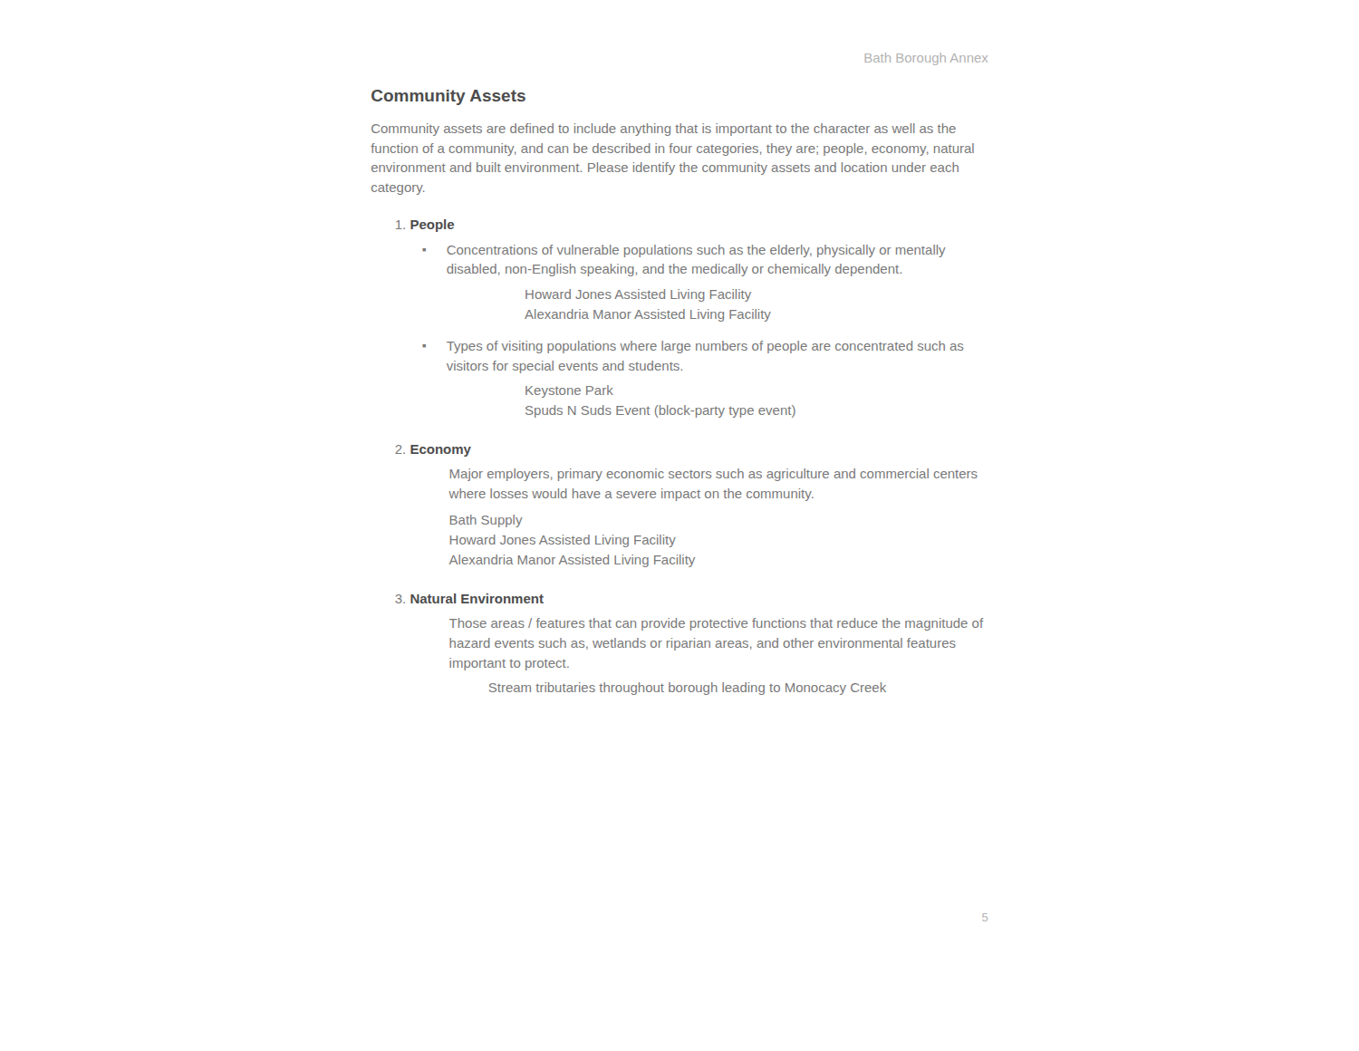Bath Borough Annex
Community Assets
Community assets are defined to include anything that is important to the character as well as the function of a community, and can be described in four categories, they are; people, economy, natural environment and built environment. Please identify the community assets and location under each category.
People
Concentrations of vulnerable populations such as the elderly, physically or mentally disabled, non-English speaking, and the medically or chemically dependent.
Howard Jones Assisted Living Facility Alexandria Manor Assisted Living Facility
Types of visiting populations where large numbers of people are concentrated such as visitors for special events and students.
Keystone Park Spuds N Suds Event (block-party type event)
Economy
Major employers, primary economic sectors such as agriculture and commercial centers where losses would have a severe impact on the community.
Bath Supply Howard Jones Assisted Living Facility Alexandria Manor Assisted Living Facility
Natural Environment
Those areas / features that can provide protective functions that reduce the magnitude of hazard events such as, wetlands or riparian areas, and other environmental features important to protect.
Stream tributaries throughout borough leading to Monocacy Creek
5